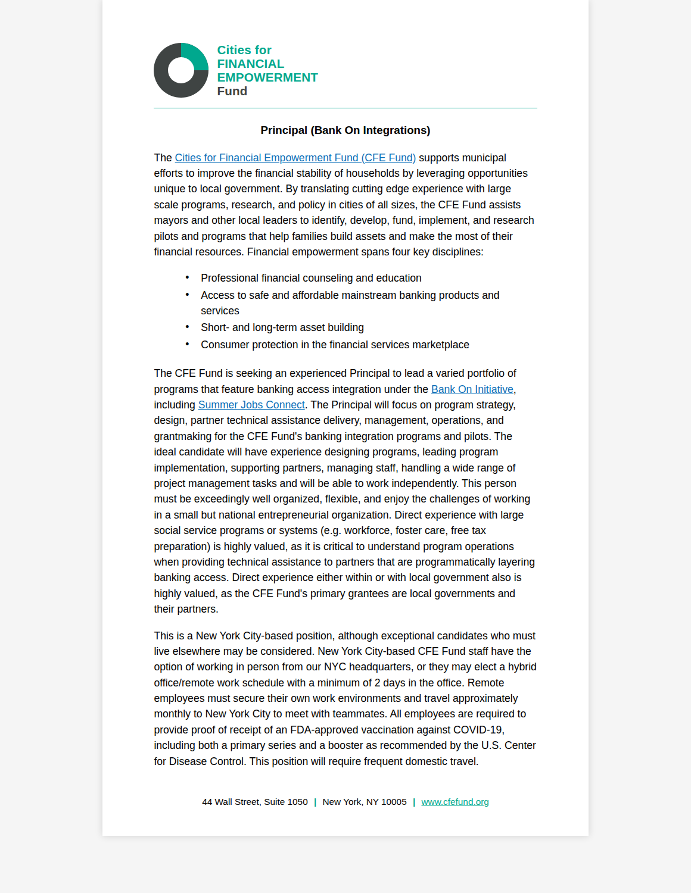Cities for
FINANCIAL
EMPOWERMENT
Fund
Principal (Bank On Integrations)
The Cities for Financial Empowerment Fund (CFE Fund) supports municipal efforts to improve the financial stability of households by leveraging opportunities unique to local government. By translating cutting edge experience with large scale programs, research, and policy in cities of all sizes, the CFE Fund assists mayors and other local leaders to identify, develop, fund, implement, and research pilots and programs that help families build assets and make the most of their financial resources. Financial empowerment spans four key disciplines:
Professional financial counseling and education
Access to safe and affordable mainstream banking products and services
Short- and long-term asset building
Consumer protection in the financial services marketplace
The CFE Fund is seeking an experienced Principal to lead a varied portfolio of programs that feature banking access integration under the Bank On Initiative, including Summer Jobs Connect. The Principal will focus on program strategy, design, partner technical assistance delivery, management, operations, and grantmaking for the CFE Fund's banking integration programs and pilots. The ideal candidate will have experience designing programs, leading program implementation, supporting partners, managing staff, handling a wide range of project management tasks and will be able to work independently. This person must be exceedingly well organized, flexible, and enjoy the challenges of working in a small but national entrepreneurial organization. Direct experience with large social service programs or systems (e.g. workforce, foster care, free tax preparation) is highly valued, as it is critical to understand program operations when providing technical assistance to partners that are programmatically layering banking access. Direct experience either within or with local government also is highly valued, as the CFE Fund's primary grantees are local governments and their partners.
This is a New York City-based position, although exceptional candidates who must live elsewhere may be considered. New York City-based CFE Fund staff have the option of working in person from our NYC headquarters, or they may elect a hybrid office/remote work schedule with a minimum of 2 days in the office. Remote employees must secure their own work environments and travel approximately monthly to New York City to meet with teammates. All employees are required to provide proof of receipt of an FDA-approved vaccination against COVID-19, including both a primary series and a booster as recommended by the U.S. Center for Disease Control. This position will require frequent domestic travel.
44 Wall Street, Suite 1050 | New York, NY 10005 | www.cfefund.org